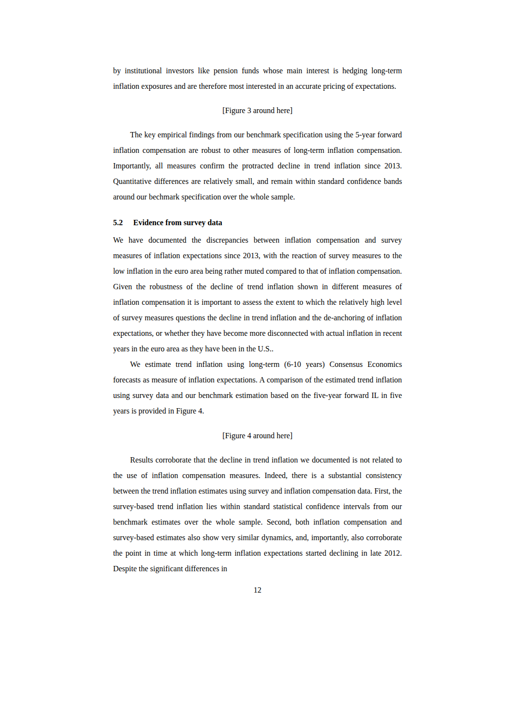by institutional investors like pension funds whose main interest is hedging long-term inflation exposures and are therefore most interested in an accurate pricing of expectations.
[Figure 3 around here]
The key empirical findings from our benchmark specification using the 5-year forward inflation compensation are robust to other measures of long-term inflation compensation. Importantly, all measures confirm the protracted decline in trend inflation since 2013. Quantitative differences are relatively small, and remain within standard confidence bands around our bechmark specification over the whole sample.
5.2 Evidence from survey data
We have documented the discrepancies between inflation compensation and survey measures of inflation expectations since 2013, with the reaction of survey measures to the low inflation in the euro area being rather muted compared to that of inflation compensation. Given the robustness of the decline of trend inflation shown in different measures of inflation compensation it is important to assess the extent to which the relatively high level of survey measures questions the decline in trend inflation and the de-anchoring of inflation expectations, or whether they have become more disconnected with actual inflation in recent years in the euro area as they have been in the U.S..
We estimate trend inflation using long-term (6-10 years) Consensus Economics forecasts as measure of inflation expectations. A comparison of the estimated trend inflation using survey data and our benchmark estimation based on the five-year forward IL in five years is provided in Figure 4.
[Figure 4 around here]
Results corroborate that the decline in trend inflation we documented is not related to the use of inflation compensation measures. Indeed, there is a substantial consistency between the trend inflation estimates using survey and inflation compensation data. First, the survey-based trend inflation lies within standard statistical confidence intervals from our benchmark estimates over the whole sample. Second, both inflation compensation and survey-based estimates also show very similar dynamics, and, importantly, also corroborate the point in time at which long-term inflation expectations started declining in late 2012. Despite the significant differences in
12